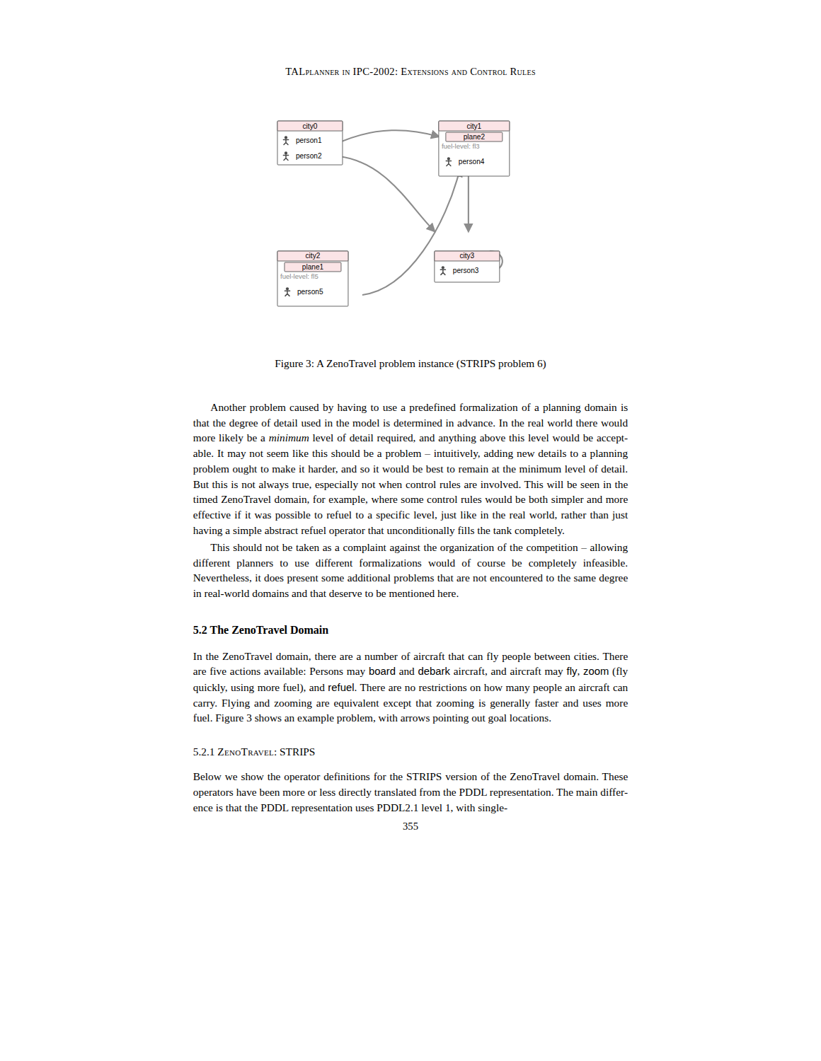TALplanner in IPC-2002: Extensions and Control Rules
city0 person1 person2 city1 plane2 fuel-level: fl3 person4 city2 plane1 fuel-level: fl5 person5 city3 person3
Figure 3: A ZenoTravel problem instance (STRIPS problem 6)
Another problem caused by having to use a predefined formalization of a planning domain is that the degree of detail used in the model is determined in advance. In the real world there would more likely be a minimum level of detail required, and anything above this level would be acceptable. It may not seem like this should be a problem – intuitively, adding new details to a planning problem ought to make it harder, and so it would be best to remain at the minimum level of detail. But this is not always true, especially not when control rules are involved. This will be seen in the timed ZenoTravel domain, for example, where some control rules would be both simpler and more effective if it was possible to refuel to a specific level, just like in the real world, rather than just having a simple abstract refuel operator that unconditionally fills the tank completely.
This should not be taken as a complaint against the organization of the competition – allowing different planners to use different formalizations would of course be completely infeasible. Nevertheless, it does present some additional problems that are not encountered to the same degree in real-world domains and that deserve to be mentioned here.
5.2 The ZenoTravel Domain
In the ZenoTravel domain, there are a number of aircraft that can fly people between cities. There are five actions available: Persons may board and debark aircraft, and aircraft may fly, zoom (fly quickly, using more fuel), and refuel. There are no restrictions on how many people an aircraft can carry. Flying and zooming are equivalent except that zooming is generally faster and uses more fuel. Figure 3 shows an example problem, with arrows pointing out goal locations.
5.2.1 ZenoTravel: STRIPS
Below we show the operator definitions for the STRIPS version of the ZenoTravel domain. These operators have been more or less directly translated from the PDDL representation. The main difference is that the PDDL representation uses PDDL2.1 level 1, with single-
355